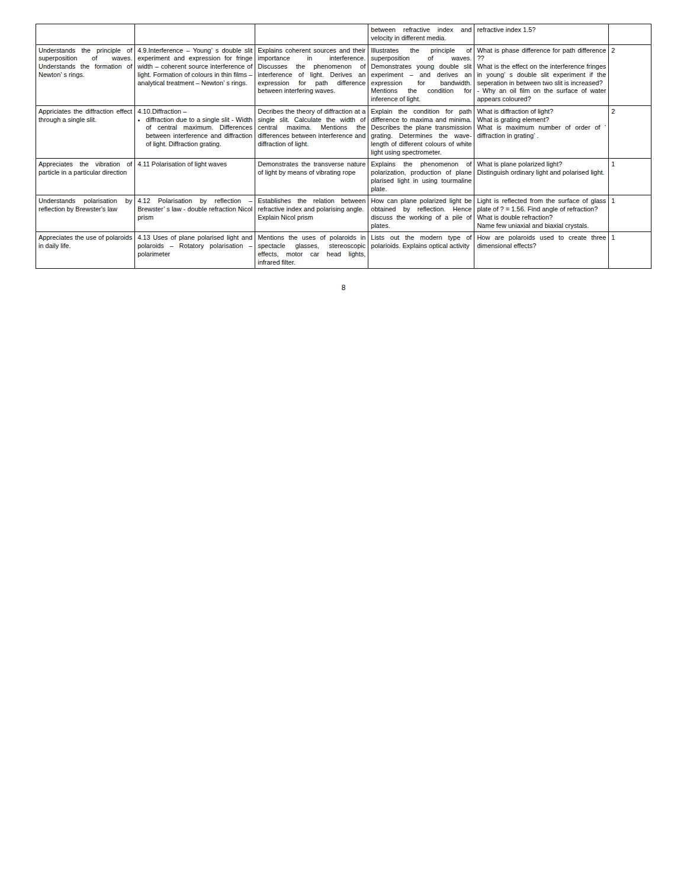| | | | between refractive index and velocity in different media. | refractive index 1.5? | |
| Understands the principle of superposition of waves. Understands the formation of Newton’ s rings. | 4.9.Interference – Young’ s double slit experiment and expression for fringe width – coherent source interference of light. Formation of colours in thin films – analytical treatment – Newton’ s rings. | Explains coherent sources and their importance in interference. Discusses the phenomenon of interference of light. Derives an expression for path difference between interfering waves. | Illustrates the principle of superposition of waves. Demonstrates young double slit experiment – and derives an expression for bandwidth. Mentions the condition for inference of light. | What is phase difference for path difference ?? What is the effect on the interference fringes in young’ s double slit experiment if the seperation in between two slit is increased? - Why an oil film on the surface of water appears coloured? | 2 |
| Appriciates the diffraction effect through a single slit. | 4.10.Diffraction – diffraction due to a single slit - Width of central maximum. Differences between interference and diffraction of light. Diffraction grating. | Decribes the theory of diffraction at a single slit. Calculate the width of central maxima. Mentions the differences between interference and diffraction of light. | Explain the condition for path difference to maxima and minima. Describes the plane transmission grating. Determines the wave-length of different colours of white light using spectrometer. | What is diffraction of light? What is grating element? What is maximum number of order of ‘ diffraction in grating’ . | 2 |
| Appreciates the vibration of particle in a particular direction | 4.11 Polarisation of light waves | Demonstrates the transverse nature of light by means of vibrating rope | Explains the phenomenon of polarization, production of plane plarised light in using tourmaline plate. | What is plane polarized light? Distinguish ordinary light and polarised light. | 1 |
| Understands polarisation by reflection by Brewster's law | 4.12 Polarisation by reflection – Brewster’ s law - double refraction Nicol prism | Establishes the relation between refractive index and polarising angle. Explain Nicol prism | How can plane polarized light be obtained by reflection. Hence discuss the working of a pile of plates. | Light is reflected from the surface of glass plate of ? = 1.56. Find angle of refraction? What is double refraction? Name few uniaxial and biaxial crystals. | 1 |
| Appreciates the use of polaroids in daily life. | 4.13 Uses of plane polarised light and polaroids – Rotatory polarisation – polarimeter | Mentions the uses of polaroids in spectacle glasses, stereoscopic effects, motor car head lights, infrared filter. | Lists out the modern type of polarioids. Explains optical activity | How are polaroids used to create three dimensional effects? | 1 |
8